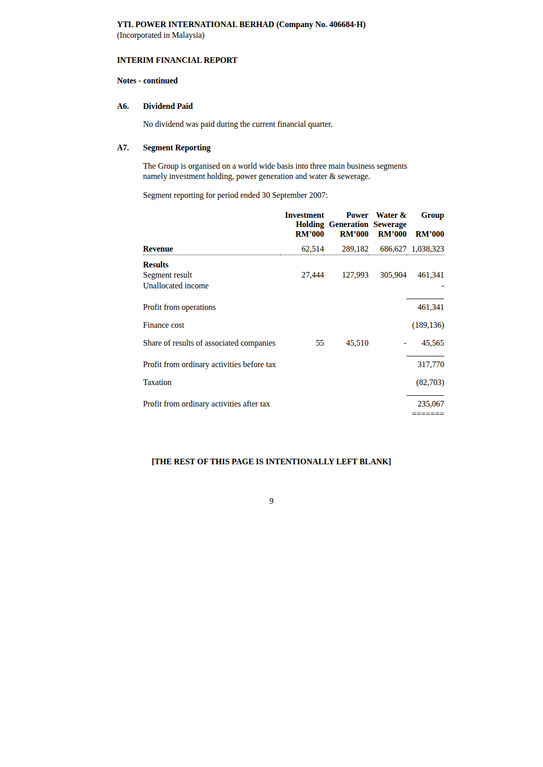YTL POWER INTERNATIONAL BERHAD (Company No. 406684-H)
(Incorporated in Malaysia)
INTERIM FINANCIAL REPORT
Notes - continued
A6. Dividend Paid
No dividend was paid during the current financial quarter.
A7. Segment Reporting
The Group is organised on a world wide basis into three main business segments namely investment holding, power generation and water & sewerage.
Segment reporting for period ended 30 September 2007:
| | Investment Holding RM’000 | Power Generation RM’000 | Water & Sewerage RM’000 | Group RM’000 |
| --- | --- | --- | --- | --- |
| Revenue | 62,514 | 289,182 | 686,627 | 1,038,323 |
| Results | | | | |
| Segment result | 27,444 | 127,993 | 305,904 | 461,341 |
| Unallocated income | | | | - |
| Profit from operations | | | | 461,341 |
| Finance cost | | | | (189,136) |
| Share of results of associated companies | 55 | 45,510 | - | 45,565 |
| Profit from ordinary activities before tax | | | | 317,770 |
| Taxation | | | | (82,703) |
| Profit from ordinary activities after tax | | | | 235,067 |
| | ======= |
[THE REST OF THIS PAGE IS INTENTIONALLY LEFT BLANK]
9